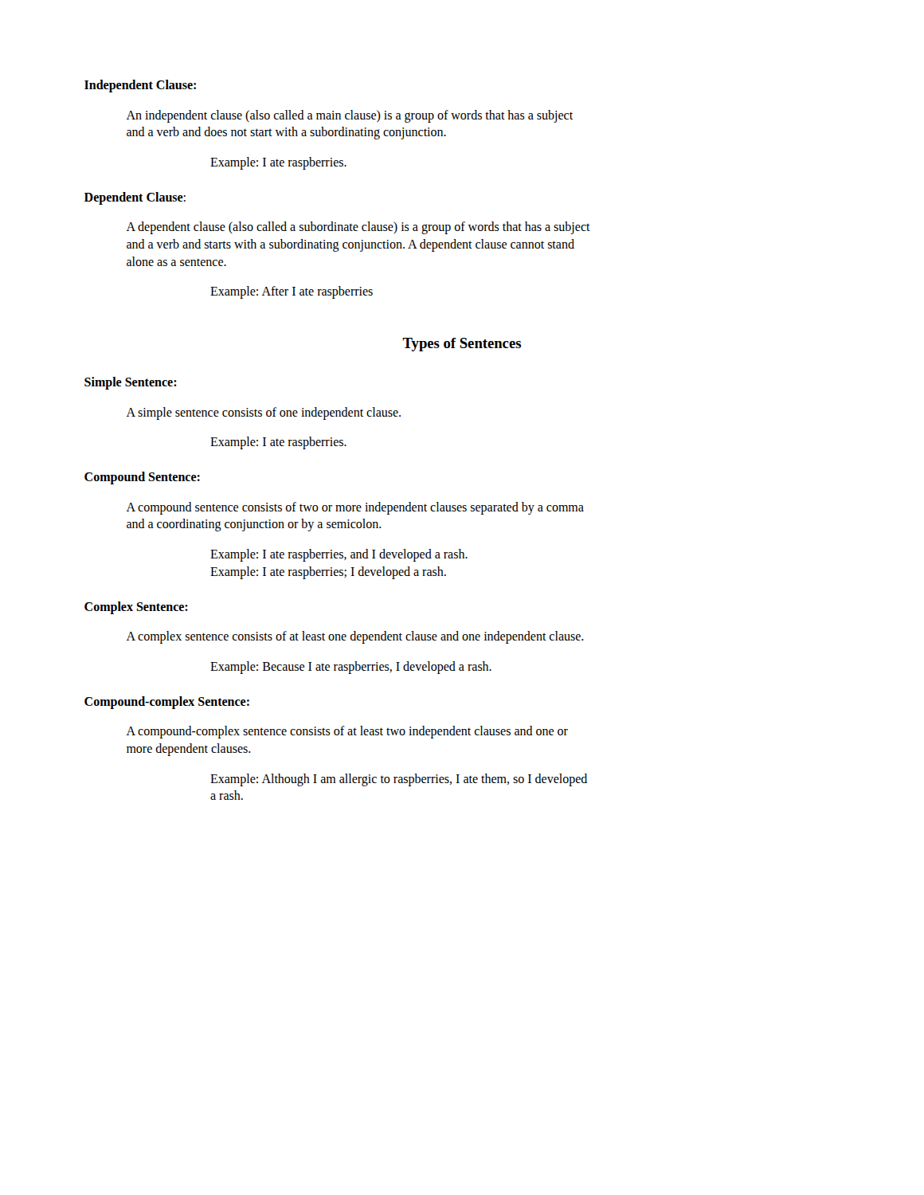Independent Clause:
An independent clause (also called a main clause) is a group of words that has a subject and a verb and does not start with a subordinating conjunction.
Example: I ate raspberries.
Dependent Clause:
A dependent clause (also called a subordinate clause) is a group of words that has a subject and a verb and starts with a subordinating conjunction. A dependent clause cannot stand alone as a sentence.
Example: After I ate raspberries
Types of Sentences
Simple Sentence:
A simple sentence consists of one independent clause.
Example: I ate raspberries.
Compound Sentence:
A compound sentence consists of two or more independent clauses separated by a comma and a coordinating conjunction or by a semicolon.
Example: I ate raspberries, and I developed a rash.
Example: I ate raspberries; I developed a rash.
Complex Sentence:
A complex sentence consists of at least one dependent clause and one independent clause.
Example: Because I ate raspberries, I developed a rash.
Compound-complex Sentence:
A compound-complex sentence consists of at least two independent clauses and one or more dependent clauses.
Example: Although I am allergic to raspberries, I ate them, so I developed a rash.